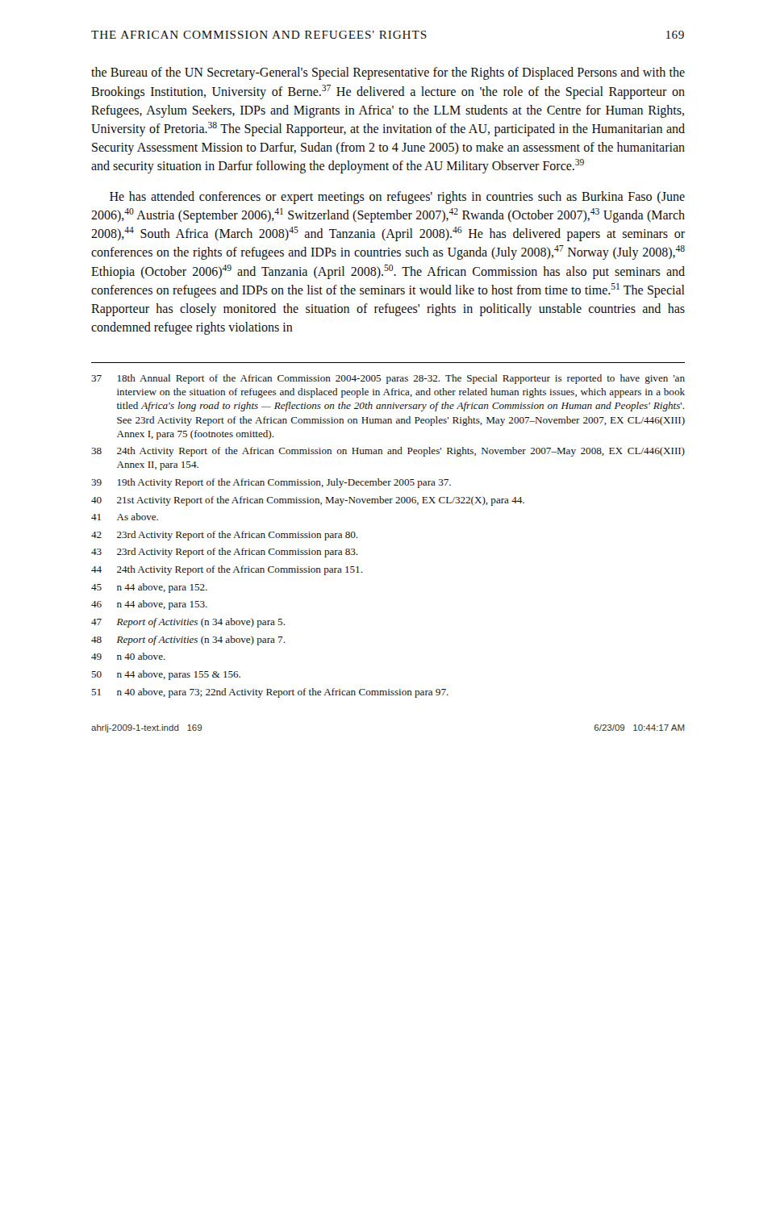The African Commission and Refugees' Rights 169
the Bureau of the UN Secretary-General's Special Representative for the Rights of Displaced Persons and with the Brookings Institution, University of Berne.37 He delivered a lecture on 'the role of the Special Rapporteur on Refugees, Asylum Seekers, IDPs and Migrants in Africa' to the LLM students at the Centre for Human Rights, University of Pretoria.38 The Special Rapporteur, at the invitation of the AU, participated in the Humanitarian and Security Assessment Mission to Darfur, Sudan (from 2 to 4 June 2005) to make an assessment of the humanitarian and security situation in Darfur following the deployment of the AU Military Observer Force.39
He has attended conferences or expert meetings on refugees' rights in countries such as Burkina Faso (June 2006),40 Austria (September 2006),41 Switzerland (September 2007),42 Rwanda (October 2007),43 Uganda (March 2008),44 South Africa (March 2008)45 and Tanzania (April 2008).46 He has delivered papers at seminars or conferences on the rights of refugees and IDPs in countries such as Uganda (July 2008),47 Norway (July 2008),48 Ethiopia (October 2006)49 and Tanzania (April 2008).50. The African Commission has also put seminars and conferences on refugees and IDPs on the list of the seminars it would like to host from time to time.51 The Special Rapporteur has closely monitored the situation of refugees' rights in politically unstable countries and has condemned refugee rights violations in
3718th Annual Report of the African Commission 2004-2005 paras 28-32. The Special Rapporteur is reported to have given 'an interview on the situation of refugees and displaced people in Africa, and other related human rights issues, which appears in a book titled Africa's long road to rights — Reflections on the 20th anniversary of the African Commission on Human and Peoples' Rights'. See 23rd Activity Report of the African Commission on Human and Peoples' Rights, May 2007–November 2007, EX CL/446(XIII) Annex I, para 75 (footnotes omitted).
3824th Activity Report of the African Commission on Human and Peoples' Rights, November 2007–May 2008, EX CL/446(XIII) Annex II, para 154.
3919th Activity Report of the African Commission, July-December 2005 para 37.
4021st Activity Report of the African Commission, May-November 2006, EX CL/322(X), para 44.
41 As above.
4223rd Activity Report of the African Commission para 80.
4323rd Activity Report of the African Commission para 83.
4424th Activity Report of the African Commission para 151.
45 n 44 above, para 152.
46 n 44 above, para 153.
47 Report of Activities (n 34 above) para 5.
48 Report of Activities (n 34 above) para 7.
49 n 40 above.
50 n 44 above, paras 155 & 156.
51 n 40 above, para 73; 22nd Activity Report of the African Commission para 97.
ahrlj-2009-1-text.indd 169 6/23/09 10:44:17 AM